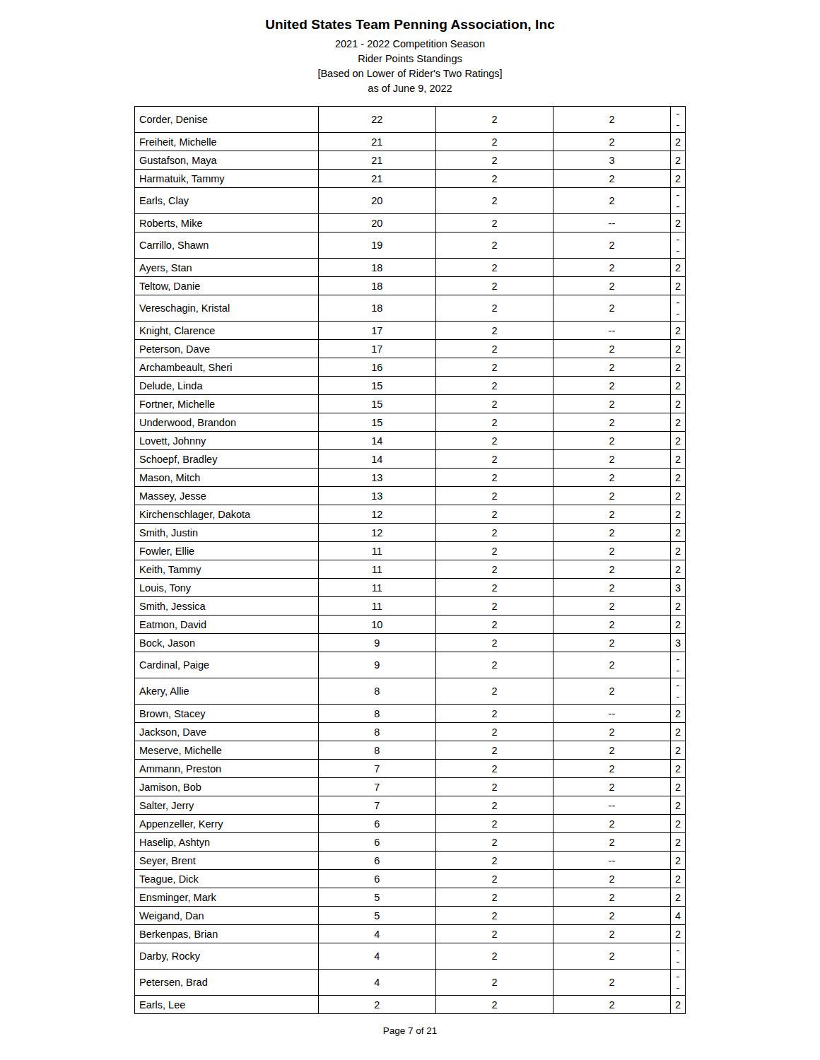United States Team Penning Association, Inc
2021 - 2022 Competition Season
Rider Points Standings
[Based on Lower of Rider's Two Ratings]
as of June 9, 2022
| Corder, Denise | 22 | 2 | 2 | -- |
| Freiheit, Michelle | 21 | 2 | 2 | 2 |
| Gustafson, Maya | 21 | 2 | 3 | 2 |
| Harmatuik, Tammy | 21 | 2 | 2 | 2 |
| Earls, Clay | 20 | 2 | 2 | -- |
| Roberts, Mike | 20 | 2 | -- | 2 |
| Carrillo, Shawn | 19 | 2 | 2 | -- |
| Ayers, Stan | 18 | 2 | 2 | 2 |
| Teltow, Danie | 18 | 2 | 2 | 2 |
| Vereschagin, Kristal | 18 | 2 | 2 | -- |
| Knight, Clarence | 17 | 2 | -- | 2 |
| Peterson, Dave | 17 | 2 | 2 | 2 |
| Archambeault, Sheri | 16 | 2 | 2 | 2 |
| Delude, Linda | 15 | 2 | 2 | 2 |
| Fortner, Michelle | 15 | 2 | 2 | 2 |
| Underwood, Brandon | 15 | 2 | 2 | 2 |
| Lovett, Johnny | 14 | 2 | 2 | 2 |
| Schoepf, Bradley | 14 | 2 | 2 | 2 |
| Mason, Mitch | 13 | 2 | 2 | 2 |
| Massey, Jesse | 13 | 2 | 2 | 2 |
| Kirchenschlager, Dakota | 12 | 2 | 2 | 2 |
| Smith, Justin | 12 | 2 | 2 | 2 |
| Fowler, Ellie | 11 | 2 | 2 | 2 |
| Keith, Tammy | 11 | 2 | 2 | 2 |
| Louis, Tony | 11 | 2 | 2 | 3 |
| Smith, Jessica | 11 | 2 | 2 | 2 |
| Eatmon, David | 10 | 2 | 2 | 2 |
| Bock, Jason | 9 | 2 | 2 | 3 |
| Cardinal, Paige | 9 | 2 | 2 | -- |
| Akery, Allie | 8 | 2 | 2 | -- |
| Brown, Stacey | 8 | 2 | -- | 2 |
| Jackson, Dave | 8 | 2 | 2 | 2 |
| Meserve, Michelle | 8 | 2 | 2 | 2 |
| Ammann, Preston | 7 | 2 | 2 | 2 |
| Jamison, Bob | 7 | 2 | 2 | 2 |
| Salter, Jerry | 7 | 2 | -- | 2 |
| Appenzeller, Kerry | 6 | 2 | 2 | 2 |
| Haselip, Ashtyn | 6 | 2 | 2 | 2 |
| Seyer, Brent | 6 | 2 | -- | 2 |
| Teague, Dick | 6 | 2 | 2 | 2 |
| Ensminger, Mark | 5 | 2 | 2 | 2 |
| Weigand, Dan | 5 | 2 | 2 | 4 |
| Berkenpas, Brian | 4 | 2 | 2 | 2 |
| Darby, Rocky | 4 | 2 | 2 | -- |
| Petersen, Brad | 4 | 2 | 2 | -- |
| Earls, Lee | 2 | 2 | 2 | 2 |
Page 7 of 21